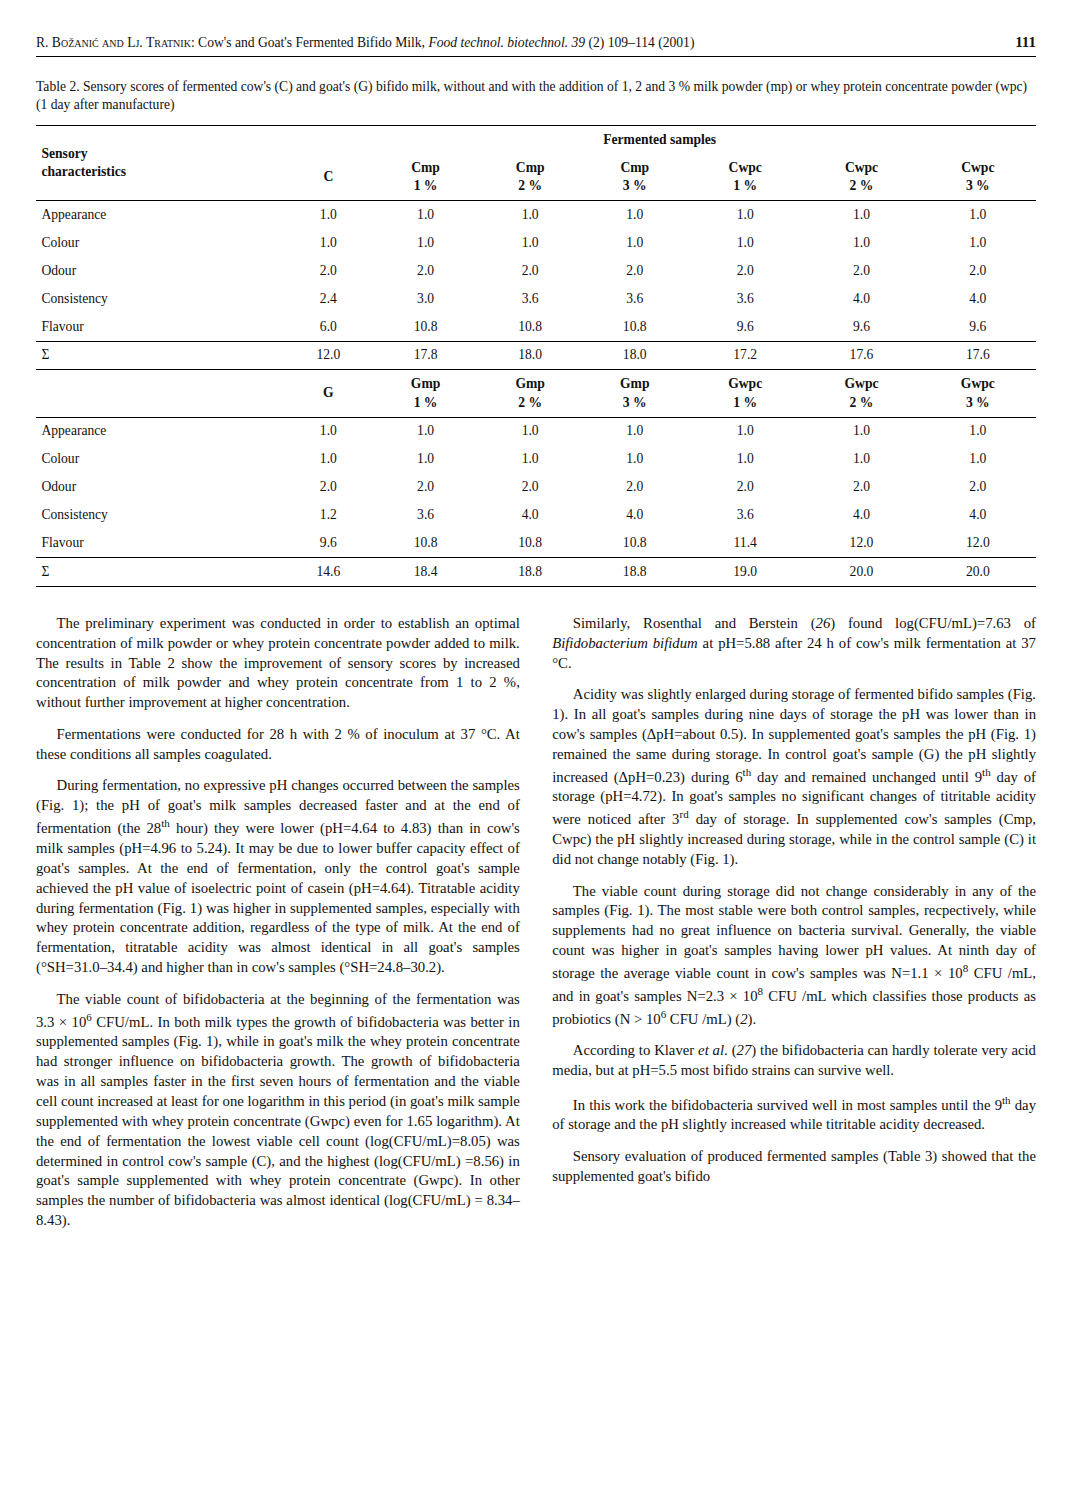R. Božanić and Lj. Tratnik: Cow's and Goat's Fermented Bifido Milk, Food technol. biotechnol. 39 (2) 109–114 (2001)
111
Table 2. Sensory scores of fermented cow's (C) and goat's (G) bifido milk, without and with the addition of 1, 2 and 3 % milk powder (mp) or whey protein concentrate powder (wpc) (1 day after manufacture)
| Sensory characteristics | Fermented samples |
| --- | --- |
| C | Cmp 1 % | Cmp 2 % | Cmp 3 % | Cwpc 1 % | Cwpc 2 % | Cwpc 3 % |
| Appearance | 1.0 | 1.0 | 1.0 | 1.0 | 1.0 | 1.0 | 1.0 |
| Colour | 1.0 | 1.0 | 1.0 | 1.0 | 1.0 | 1.0 | 1.0 |
| Odour | 2.0 | 2.0 | 2.0 | 2.0 | 2.0 | 2.0 | 2.0 |
| Consistency | 2.4 | 3.0 | 3.6 | 3.6 | 3.6 | 4.0 | 4.0 |
| Flavour | 6.0 | 10.8 | 10.8 | 10.8 | 9.6 | 9.6 | 9.6 |
| Σ | 12.0 | 17.8 | 18.0 | 18.0 | 17.2 | 17.6 | 17.6 |
| | G | Gmp 1 % | Gmp 2 % | Gmp 3 % | Gwpc 1 % | Gwpc 2 % | Gwpc 3 % |
| Appearance | 1.0 | 1.0 | 1.0 | 1.0 | 1.0 | 1.0 | 1.0 |
| Colour | 1.0 | 1.0 | 1.0 | 1.0 | 1.0 | 1.0 | 1.0 |
| Odour | 2.0 | 2.0 | 2.0 | 2.0 | 2.0 | 2.0 | 2.0 |
| Consistency | 1.2 | 3.6 | 4.0 | 4.0 | 3.6 | 4.0 | 4.0 |
| Flavour | 9.6 | 10.8 | 10.8 | 10.8 | 11.4 | 12.0 | 12.0 |
| Σ | 14.6 | 18.4 | 18.8 | 18.8 | 19.0 | 20.0 | 20.0 |
The preliminary experiment was conducted in order to establish an optimal concentration of milk powder or whey protein concentrate powder added to milk. The results in Table 2 show the improvement of sensory scores by increased concentration of milk powder and whey protein concentrate from 1 to 2 %, without further improvement at higher concentration.
Fermentations were conducted for 28 h with 2 % of inoculum at 37 °C. At these conditions all samples coagulated.
During fermentation, no expressive pH changes occurred between the samples (Fig. 1); the pH of goat's milk samples decreased faster and at the end of fermentation (the 28th hour) they were lower (pH=4.64 to 4.83) than in cow's milk samples (pH=4.96 to 5.24). It may be due to lower buffer capacity effect of goat's samples. At the end of fermentation, only the control goat's sample achieved the pH value of isoelectric point of casein (pH=4.64). Titratable acidity during fermentation (Fig. 1) was higher in supplemented samples, especially with whey protein concentrate addition, regardless of the type of milk. At the end of fermentation, titratable acidity was almost identical in all goat's samples (°SH=31.0–34.4) and higher than in cow's samples (°SH=24.8–30.2).
The viable count of bifidobacteria at the beginning of the fermentation was 3.3 × 106 CFU/mL. In both milk types the growth of bifidobacteria was better in supplemented samples (Fig. 1), while in goat's milk the whey protein concentrate had stronger influence on bifidobacteria growth. The growth of bifidobacteria was in all samples faster in the first seven hours of fermentation and the viable cell count increased at least for one logarithm in this period (in goat's milk sample supplemented with whey protein concentrate (Gwpc) even for 1.65 logarithm). At the end of fermentation the lowest viable cell count (log(CFU/mL)=8.05) was determined in control cow's sample (C), and the highest (log(CFU/mL) =8.56) in goat's sample supplemented with whey protein concentrate (Gwpc). In other samples the number of bifidobacteria was almost identical (log(CFU/mL) = 8.34–8.43).
Similarly, Rosenthal and Berstein (26) found log(CFU/mL)=7.63 of Bifidobacterium bifidum at pH=5.88 after 24 h of cow's milk fermentation at 37 °C.
Acidity was slightly enlarged during storage of fermented bifido samples (Fig. 1). In all goat's samples during nine days of storage the pH was lower than in cow's samples (ΔpH=about 0.5). In supplemented goat's samples the pH (Fig. 1) remained the same during storage. In control goat's sample (G) the pH slightly increased (ΔpH=0.23) during 6th day and remained unchanged until 9th day of storage (pH=4.72). In goat's samples no significant changes of titritable acidity were noticed after 3rd day of storage. In supplemented cow's samples (Cmp, Cwpc) the pH slightly increased during storage, while in the control sample (C) it did not change notably (Fig. 1).
The viable count during storage did not change considerably in any of the samples (Fig. 1). The most stable were both control samples, recpectively, while supplements had no great influence on bacteria survival. Generally, the viable count was higher in goat's samples having lower pH values. At ninth day of storage the average viable count in cow's samples was N=1.1 × 108 CFU /mL, and in goat's samples N=2.3 × 108 CFU /mL which classifies those products as probiotics (N > 106 CFU /mL) (2).
According to Klaver et al. (27) the bifidobacteria can hardly tolerate very acid media, but at pH=5.5 most bifido strains can survive well.
In this work the bifidobacteria survived well in most samples until the 9th day of storage and the pH slightly increased while titritable acidity decreased.
Sensory evaluation of produced fermented samples (Table 3) showed that the supplemented goat's bifido